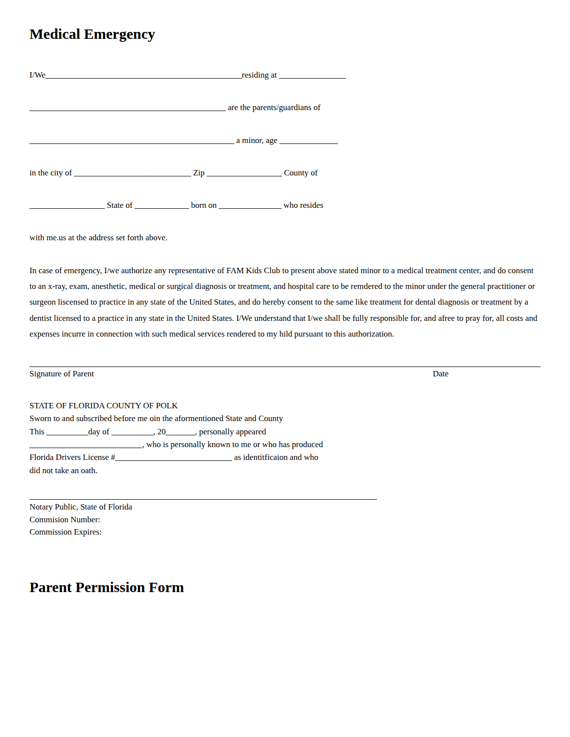Medical Emergency
I/We_______________________________________________residing at ________________
_______________________________________________ are the parents/guardians of
_________________________________________________ a minor, age ______________
in the city of ____________________________ Zip __________________ County of
__________________ State of _____________ born on _______________ who resides
with me.us at the address set forth above.
In case of emergency, I/we authorize any representative of FAM Kids Club to present above stated minor to a medical treatment center, and do consent to an x-ray, exam, anesthetic, medical or surgical diagnosis or treatment, and hospital care to be remdered to the minor under the general practitioner or surgeon liscensed to practice in any state of the United States, and do hereby consent to the same like treatment for dental diagnosis or treatment by a dentist licensed to a practice in any state in the United States. I/We understand that I/we shall be fully responsible for, and afree to pray for, all costs and expenses incurre in connection with such medical services rendered to my hild pursuant to this authorization.
Signature of Parent Date
STATE OF FLORIDA COUNTY OF POLK
Sworn to and subscribed before me oin the aformentioned State and County
This __________day of __________, 20_______, personally appeared
___________________________, who is personally known to me or who has produced
Florida Drivers License #____________________________ as identitficaion and who
did not take an oath.
Notary Public, State of Florida
Commision Number:
Commission Expires:
Parent Permission Form